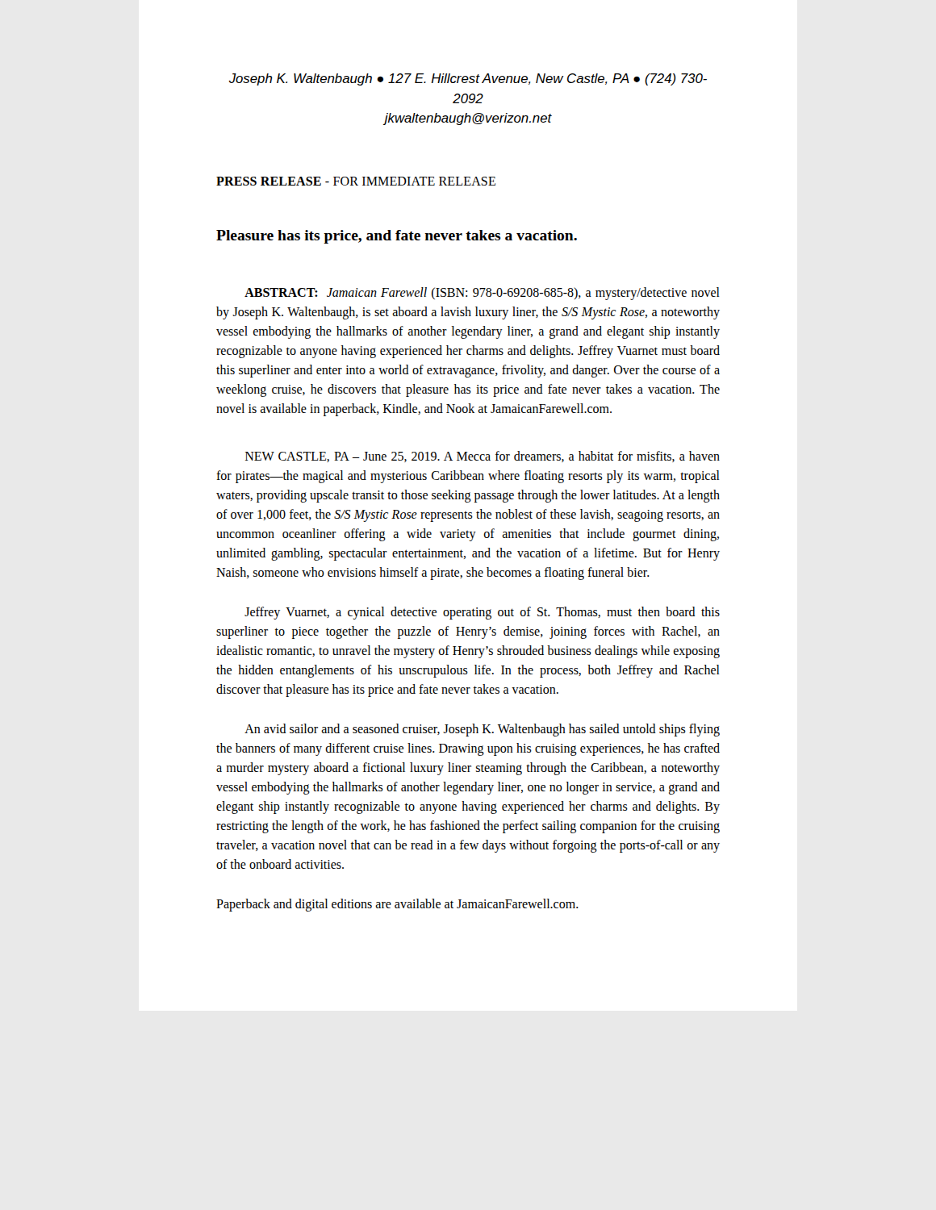Joseph K. Waltenbaugh ● 127 E. Hillcrest Avenue, New Castle, PA ● (724) 730-2092
jkwaltenbaugh@verizon.net
PRESS RELEASE - FOR IMMEDIATE RELEASE
Pleasure has its price, and fate never takes a vacation.
ABSTRACT: Jamaican Farewell (ISBN: 978-0-69208-685-8), a mystery/detective novel by Joseph K. Waltenbaugh, is set aboard a lavish luxury liner, the S/S Mystic Rose, a noteworthy vessel embodying the hallmarks of another legendary liner, a grand and elegant ship instantly recognizable to anyone having experienced her charms and delights. Jeffrey Vuarnet must board this superliner and enter into a world of extravagance, frivolity, and danger. Over the course of a weeklong cruise, he discovers that pleasure has its price and fate never takes a vacation. The novel is available in paperback, Kindle, and Nook at JamaicanFarewell.com.
NEW CASTLE, PA – June 25, 2019. A Mecca for dreamers, a habitat for misfits, a haven for pirates—the magical and mysterious Caribbean where floating resorts ply its warm, tropical waters, providing upscale transit to those seeking passage through the lower latitudes. At a length of over 1,000 feet, the S/S Mystic Rose represents the noblest of these lavish, seagoing resorts, an uncommon oceanliner offering a wide variety of amenities that include gourmet dining, unlimited gambling, spectacular entertainment, and the vacation of a lifetime. But for Henry Naish, someone who envisions himself a pirate, she becomes a floating funeral bier.
Jeffrey Vuarnet, a cynical detective operating out of St. Thomas, must then board this superliner to piece together the puzzle of Henry’s demise, joining forces with Rachel, an idealistic romantic, to unravel the mystery of Henry’s shrouded business dealings while exposing the hidden entanglements of his unscrupulous life. In the process, both Jeffrey and Rachel discover that pleasure has its price and fate never takes a vacation.
An avid sailor and a seasoned cruiser, Joseph K. Waltenbaugh has sailed untold ships flying the banners of many different cruise lines. Drawing upon his cruising experiences, he has crafted a murder mystery aboard a fictional luxury liner steaming through the Caribbean, a noteworthy vessel embodying the hallmarks of another legendary liner, one no longer in service, a grand and elegant ship instantly recognizable to anyone having experienced her charms and delights. By restricting the length of the work, he has fashioned the perfect sailing companion for the cruising traveler, a vacation novel that can be read in a few days without forgoing the ports-of-call or any of the onboard activities.
Paperback and digital editions are available at JamaicanFarewell.com.